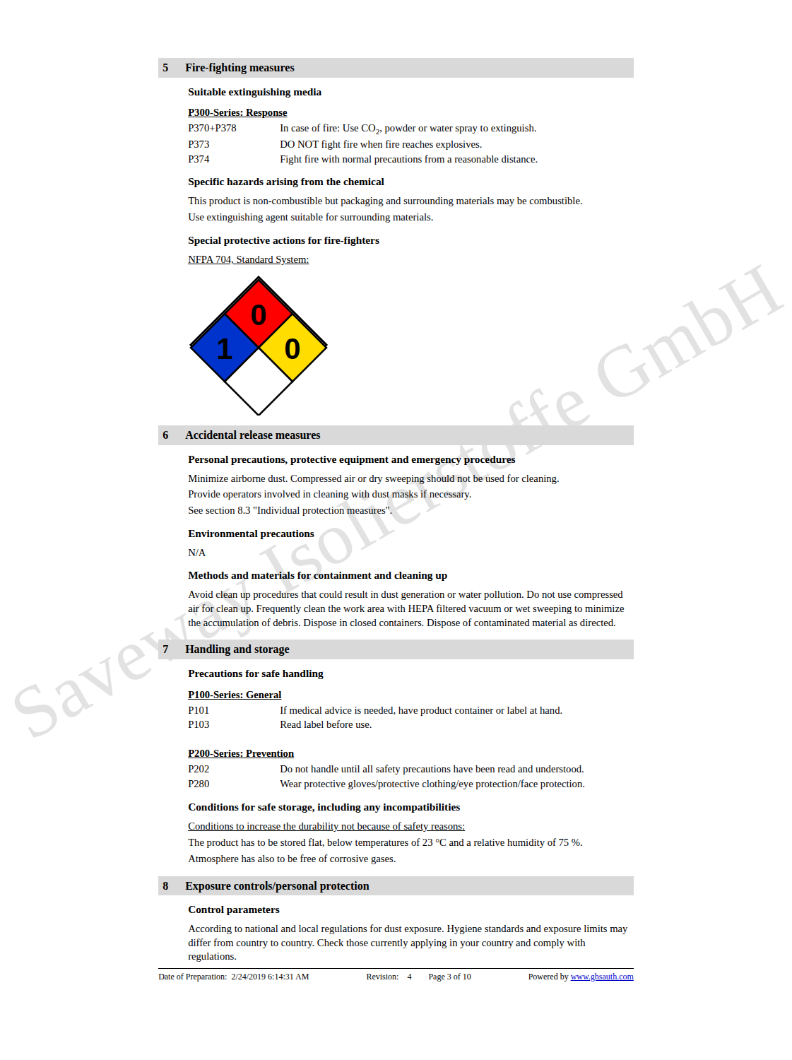Saveway Isolierstoffe GmbH
5 Fire-fighting measures
Suitable extinguishing media
P300-Series: Response
P370+P378 In case of fire: Use CO2, powder or water spray to extinguish.
P373 DO NOT fight fire when fire reaches explosives.
P374 Fight fire with normal precautions from a reasonable distance.
Specific hazards arising from the chemical
This product is non-combustible but packaging and surrounding materials may be combustible.
Use extinguishing agent suitable for surrounding materials.
Special protective actions for fire-fighters
NFPA 704, Standard System:
0 1 0
6 Accidental release measures
Personal precautions, protective equipment and emergency procedures
Minimize airborne dust. Compressed air or dry sweeping should not be used for cleaning.
Provide operators involved in cleaning with dust masks if necessary.
See section 8.3 "Individual protection measures".
Environmental precautions
N/A
Methods and materials for containment and cleaning up
Avoid clean up procedures that could result in dust generation or water pollution. Do not use compressed air for clean up. Frequently clean the work area with HEPA filtered vacuum or wet sweeping to minimize the accumulation of debris. Dispose in closed containers. Dispose of contaminated material as directed.
7 Handling and storage
Precautions for safe handling
P100-Series: General
P101 If medical advice is needed, have product container or label at hand.
P103 Read label before use.
P200-Series: Prevention
P202 Do not handle until all safety precautions have been read and understood.
P280 Wear protective gloves/protective clothing/eye protection/face protection.
Conditions for safe storage, including any incompatibilities
Conditions to increase the durability not because of safety reasons:
The product has to be stored flat, below temperatures of 23 °C and a relative humidity of 75 %.
Atmosphere has also to be free of corrosive gases.
8 Exposure controls/personal protection
Control parameters
According to national and local regulations for dust exposure. Hygiene standards and exposure limits may differ from country to country. Check those currently applying in your country and comply with regulations.
Date of Preparation: 2/24/2019 6:14:31 AM Revision: 4 Page 3 of 10 Powered by www.ghsauth.com